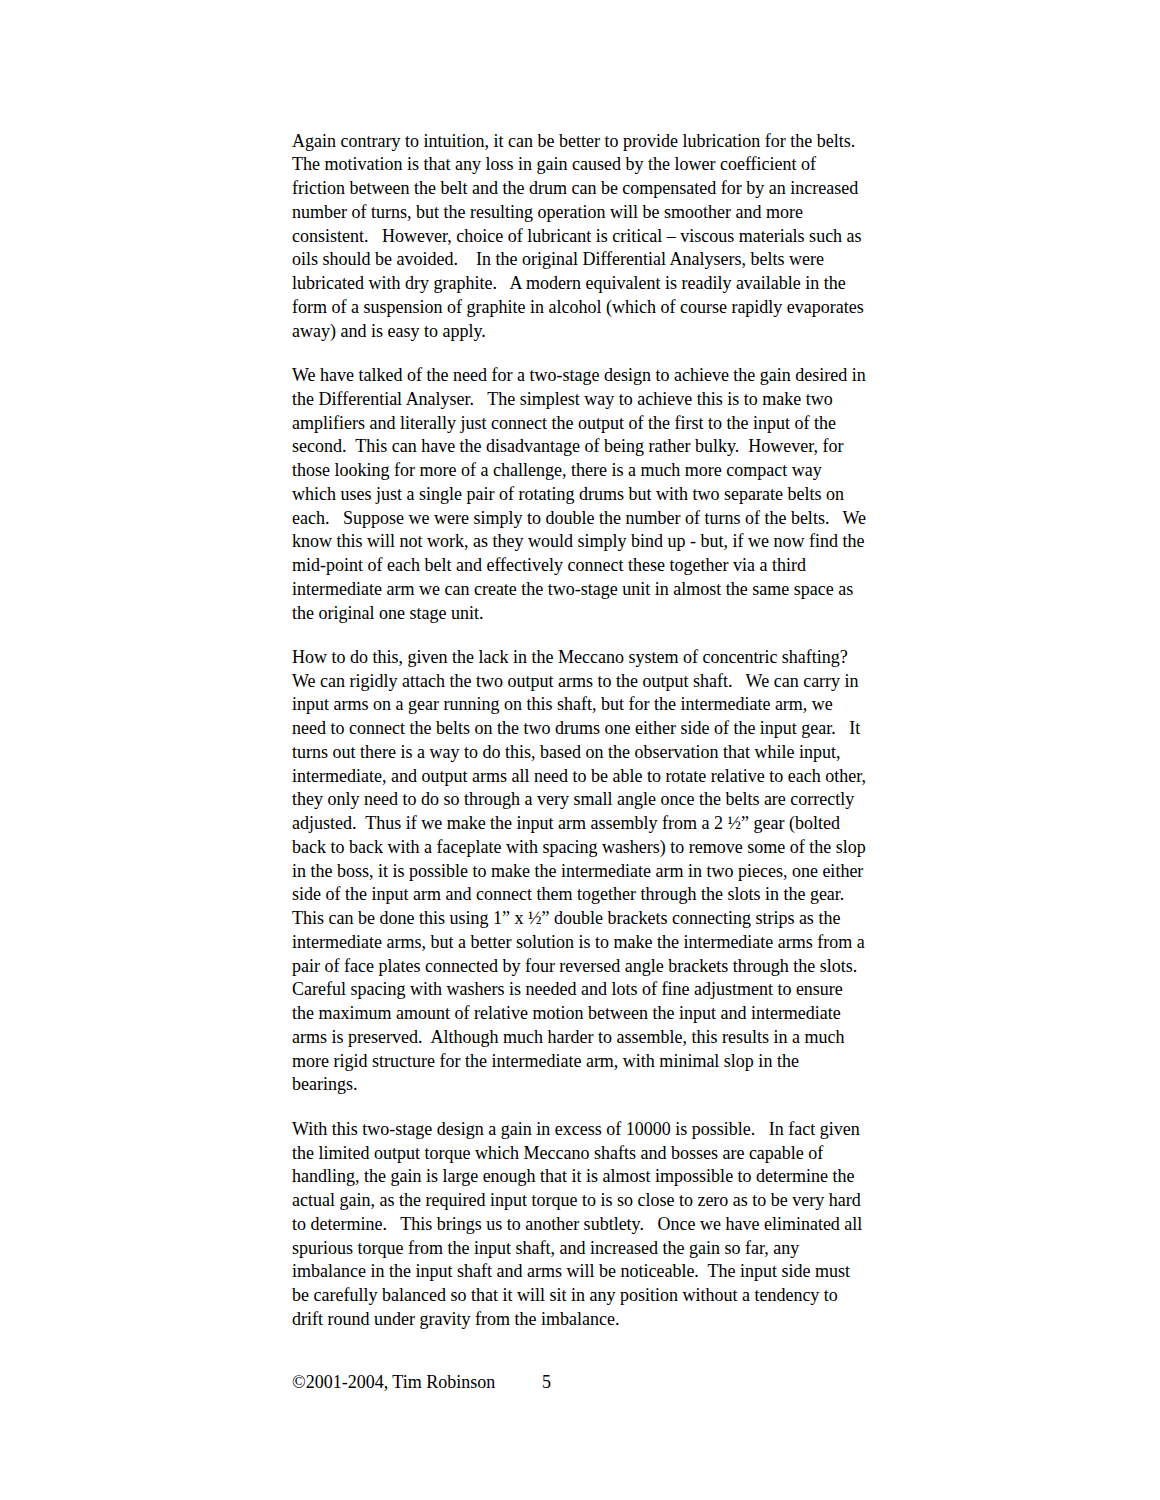Again contrary to intuition, it can be better to provide lubrication for the belts. The motivation is that any loss in gain caused by the lower coefficient of friction between the belt and the drum can be compensated for by an increased number of turns, but the resulting operation will be smoother and more consistent. However, choice of lubricant is critical – viscous materials such as oils should be avoided. In the original Differential Analysers, belts were lubricated with dry graphite. A modern equivalent is readily available in the form of a suspension of graphite in alcohol (which of course rapidly evaporates away) and is easy to apply.
We have talked of the need for a two-stage design to achieve the gain desired in the Differential Analyser. The simplest way to achieve this is to make two amplifiers and literally just connect the output of the first to the input of the second. This can have the disadvantage of being rather bulky. However, for those looking for more of a challenge, there is a much more compact way which uses just a single pair of rotating drums but with two separate belts on each. Suppose we were simply to double the number of turns of the belts. We know this will not work, as they would simply bind up - but, if we now find the mid-point of each belt and effectively connect these together via a third intermediate arm we can create the two-stage unit in almost the same space as the original one stage unit.
How to do this, given the lack in the Meccano system of concentric shafting? We can rigidly attach the two output arms to the output shaft. We can carry in input arms on a gear running on this shaft, but for the intermediate arm, we need to connect the belts on the two drums one either side of the input gear. It turns out there is a way to do this, based on the observation that while input, intermediate, and output arms all need to be able to rotate relative to each other, they only need to do so through a very small angle once the belts are correctly adjusted. Thus if we make the input arm assembly from a 2 ½” gear (bolted back to back with a faceplate with spacing washers) to remove some of the slop in the boss, it is possible to make the intermediate arm in two pieces, one either side of the input arm and connect them together through the slots in the gear. This can be done this using 1” x ½” double brackets connecting strips as the intermediate arms, but a better solution is to make the intermediate arms from a pair of face plates connected by four reversed angle brackets through the slots. Careful spacing with washers is needed and lots of fine adjustment to ensure the maximum amount of relative motion between the input and intermediate arms is preserved. Although much harder to assemble, this results in a much more rigid structure for the intermediate arm, with minimal slop in the bearings.
With this two-stage design a gain in excess of 10000 is possible. In fact given the limited output torque which Meccano shafts and bosses are capable of handling, the gain is large enough that it is almost impossible to determine the actual gain, as the required input torque to is so close to zero as to be very hard to determine. This brings us to another subtlety. Once we have eliminated all spurious torque from the input shaft, and increased the gain so far, any imbalance in the input shaft and arms will be noticeable. The input side must be carefully balanced so that it will sit in any position without a tendency to drift round under gravity from the imbalance.
©2001-2004, Tim Robinson5